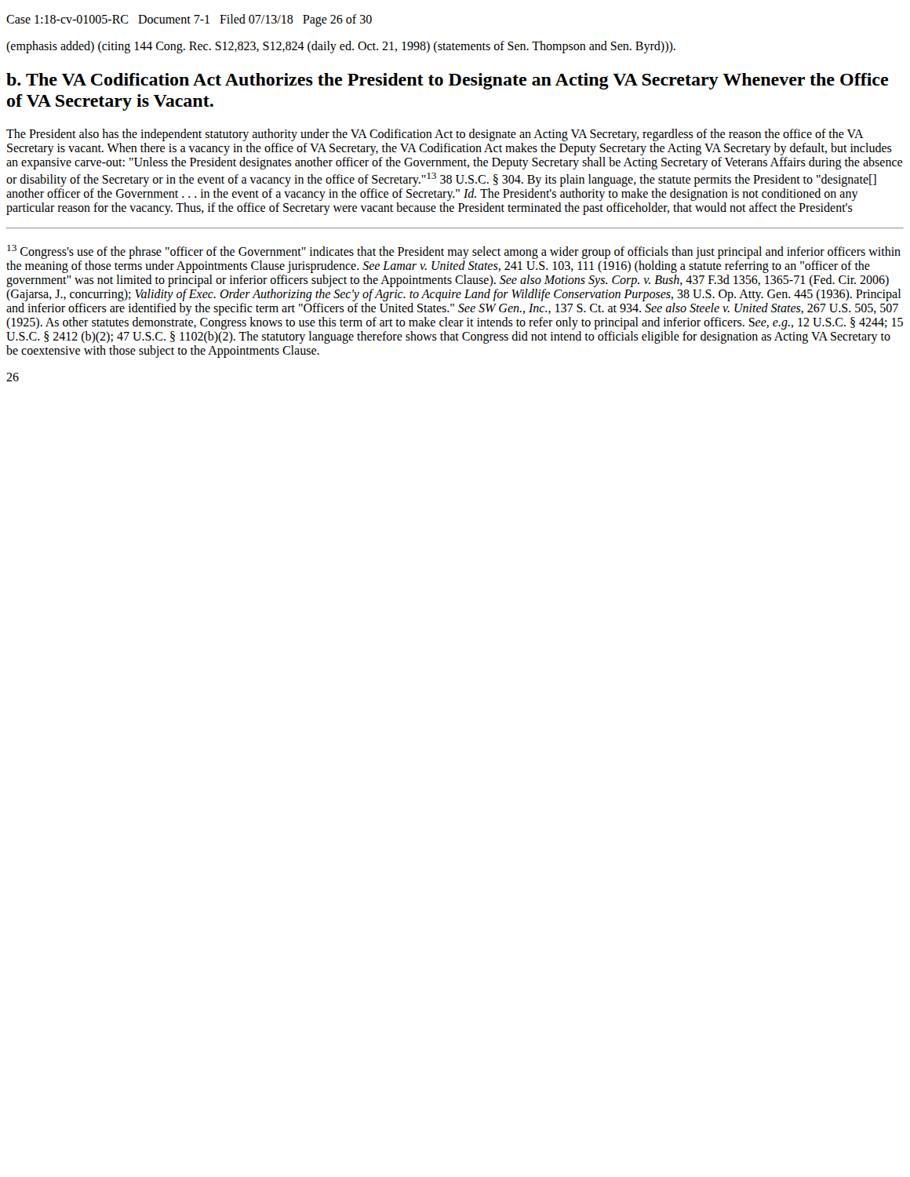Case 1:18-cv-01005-RC Document 7-1 Filed 07/13/18 Page 26 of 30
(emphasis added) (citing 144 Cong. Rec. S12,823, S12,824 (daily ed. Oct. 21, 1998) (statements of Sen. Thompson and Sen. Byrd))).
b. The VA Codification Act Authorizes the President to Designate an Acting VA Secretary Whenever the Office of VA Secretary is Vacant.
The President also has the independent statutory authority under the VA Codification Act to designate an Acting VA Secretary, regardless of the reason the office of the VA Secretary is vacant. When there is a vacancy in the office of VA Secretary, the VA Codification Act makes the Deputy Secretary the Acting VA Secretary by default, but includes an expansive carve-out: "Unless the President designates another officer of the Government, the Deputy Secretary shall be Acting Secretary of Veterans Affairs during the absence or disability of the Secretary or in the event of a vacancy in the office of Secretary."13 38 U.S.C. § 304. By its plain language, the statute permits the President to "designate[] another officer of the Government . . . in the event of a vacancy in the office of Secretary." Id. The President's authority to make the designation is not conditioned on any particular reason for the vacancy. Thus, if the office of Secretary were vacant because the President terminated the past officeholder, that would not affect the President's
13 Congress's use of the phrase "officer of the Government" indicates that the President may select among a wider group of officials than just principal and inferior officers within the meaning of those terms under Appointments Clause jurisprudence. See Lamar v. United States, 241 U.S. 103, 111 (1916) (holding a statute referring to an "officer of the government" was not limited to principal or inferior officers subject to the Appointments Clause). See also Motions Sys. Corp. v. Bush, 437 F.3d 1356, 1365-71 (Fed. Cir. 2006) (Gajarsa, J., concurring); Validity of Exec. Order Authorizing the Sec'y of Agric. to Acquire Land for Wildlife Conservation Purposes, 38 U.S. Op. Atty. Gen. 445 (1936). Principal and inferior officers are identified by the specific term art "Officers of the United States." See SW Gen., Inc., 137 S. Ct. at 934. See also Steele v. United States, 267 U.S. 505, 507 (1925). As other statutes demonstrate, Congress knows to use this term of art to make clear it intends to refer only to principal and inferior officers. See, e.g., 12 U.S.C. § 4244; 15 U.S.C. § 2412 (b)(2); 47 U.S.C. § 1102(b)(2). The statutory language therefore shows that Congress did not intend to officials eligible for designation as Acting VA Secretary to be coextensive with those subject to the Appointments Clause.
26